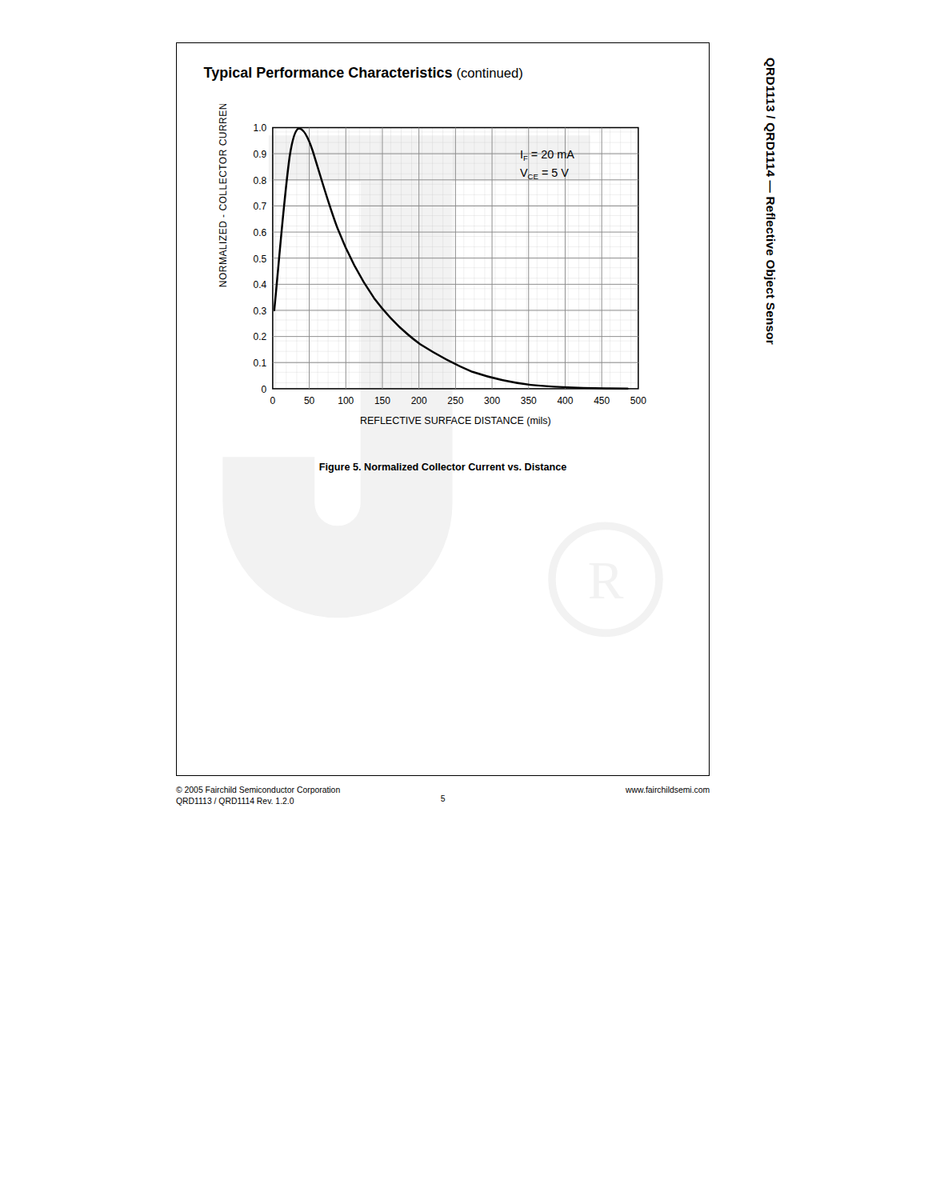QRD1113 / QRD1114 — Reflective Object Sensor
R
Typical Performance Characteristics (continued)
NORMALIZED - COLLECTOR CURRENT (mA) 1.0 0.9 0.8 0.7 0.6 0.5 0.4 0.3 0.2 0.1 0 0 50 100 150 200 250 300 350 400 450 500 IF = 20 mA VCE = 5 V REFLECTIVE SURFACE DISTANCE (mils)
Figure 5. Normalized Collector Current vs. Distance
© 2005 Fairchild Semiconductor Corporation
QRD1113 / QRD1114 Rev. 1.2.0
www.fairchildsemi.com
5